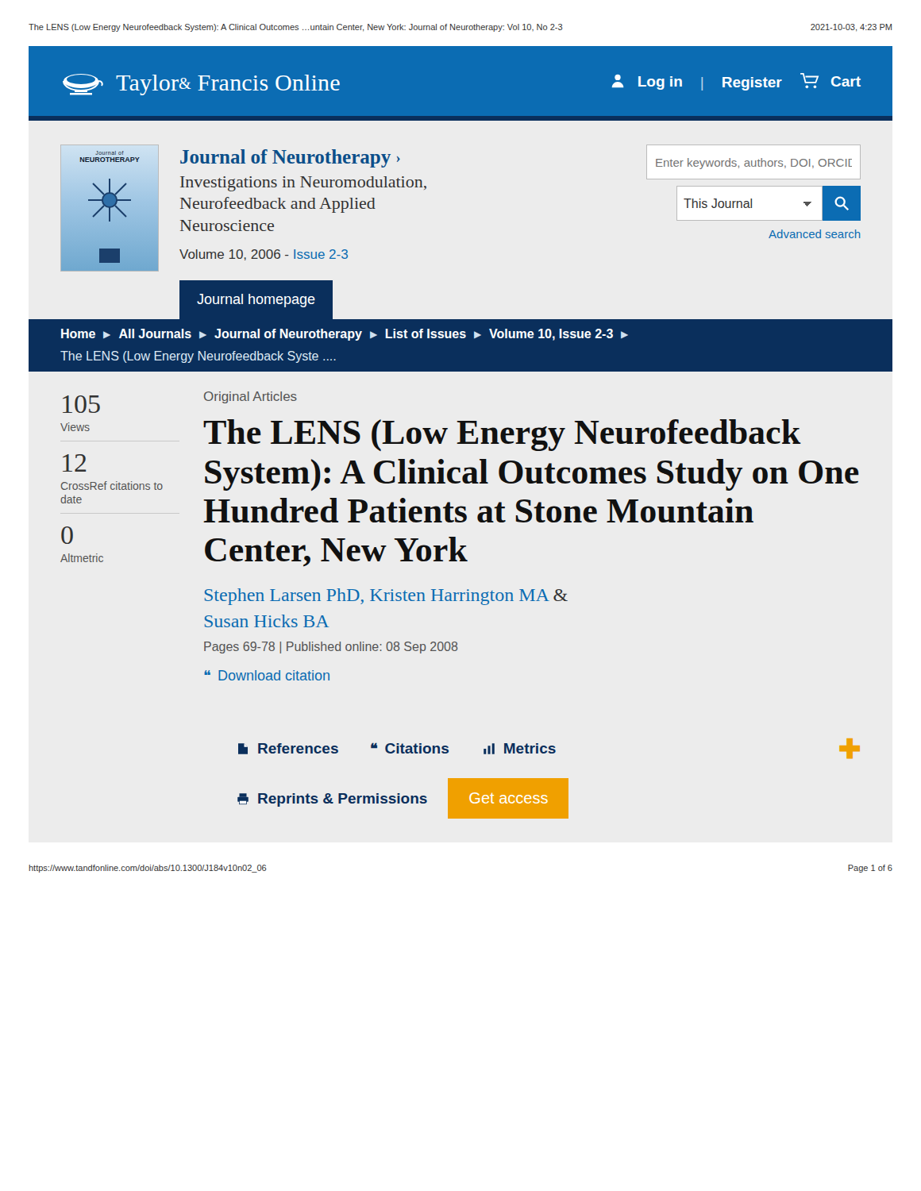The LENS (Low Energy Neurofeedback System): A Clinical Outcomes …untain Center, New York: Journal of Neurotherapy: Vol 10, No 2-3
2021-10-03, 4:23 PM
Taylor& Francis Online
Log in | Register Cart
Journal ofNEUROTHERAPY
Journal of Neurotherapy ›
Investigations in Neuromodulation,
Neurofeedback and Applied
Neuroscience
Volume 10, 2006 - Issue 2-3
Journal homepage
This Journal All Journals
Advanced search
Home ▶ All Journals ▶ Journal of Neurotherapy ▶ List of Issues ▶ Volume 10, Issue 2-3 ▶ The LENS (Low Energy Neurofeedback Syste ....
105
Views
12
CrossRef citations to date
0
Altmetric
Original Articles
The LENS (Low Energy Neurofeedback System): A Clinical Outcomes Study on One Hundred Patients at Stone Mountain Center, New York
Stephen Larsen PhD, Kristen Harrington MA &
Susan Hicks BA
Pages 69-78 | Published online: 08 Sep 2008
❝ Download citation
References ❝ Citations Metrics ✚
Reprints & Permissions Get access
https://www.tandfonline.com/doi/abs/10.1300/J184v10n02_06
Page 1 of 6